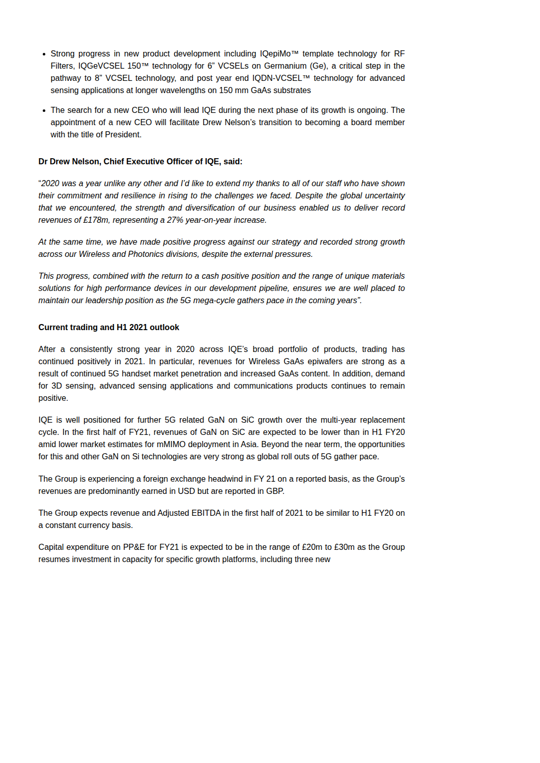Strong progress in new product development including IQepiMo™ template technology for RF Filters, IQGeVCSEL 150™ technology for 6” VCSELs on Germanium (Ge), a critical step in the pathway to 8” VCSEL technology, and post year end IQDN-VCSEL™ technology for advanced sensing applications at longer wavelengths on 150 mm GaAs substrates
The search for a new CEO who will lead IQE during the next phase of its growth is ongoing. The appointment of a new CEO will facilitate Drew Nelson’s transition to becoming a board member with the title of President.
Dr Drew Nelson, Chief Executive Officer of IQE, said:
“2020 was a year unlike any other and I’d like to extend my thanks to all of our staff who have shown their commitment and resilience in rising to the challenges we faced. Despite the global uncertainty that we encountered, the strength and diversification of our business enabled us to deliver record revenues of £178m, representing a 27% year-on-year increase.
At the same time, we have made positive progress against our strategy and recorded strong growth across our Wireless and Photonics divisions, despite the external pressures.
This progress, combined with the return to a cash positive position and the range of unique materials solutions for high performance devices in our development pipeline, ensures we are well placed to maintain our leadership position as the 5G mega-cycle gathers pace in the coming years”.
Current trading and H1 2021 outlook
After a consistently strong year in 2020 across IQE’s broad portfolio of products, trading has continued positively in 2021. In particular, revenues for Wireless GaAs epiwafers are strong as a result of continued 5G handset market penetration and increased GaAs content. In addition, demand for 3D sensing, advanced sensing applications and communications products continues to remain positive.
IQE is well positioned for further 5G related GaN on SiC growth over the multi-year replacement cycle. In the first half of FY21, revenues of GaN on SiC are expected to be lower than in H1 FY20 amid lower market estimates for mMIMO deployment in Asia. Beyond the near term, the opportunities for this and other GaN on Si technologies are very strong as global roll outs of 5G gather pace.
The Group is experiencing a foreign exchange headwind in FY 21 on a reported basis, as the Group’s revenues are predominantly earned in USD but are reported in GBP.
The Group expects revenue and Adjusted EBITDA in the first half of 2021 to be similar to H1 FY20 on a constant currency basis.
Capital expenditure on PP&E for FY21 is expected to be in the range of £20m to £30m as the Group resumes investment in capacity for specific growth platforms, including three new